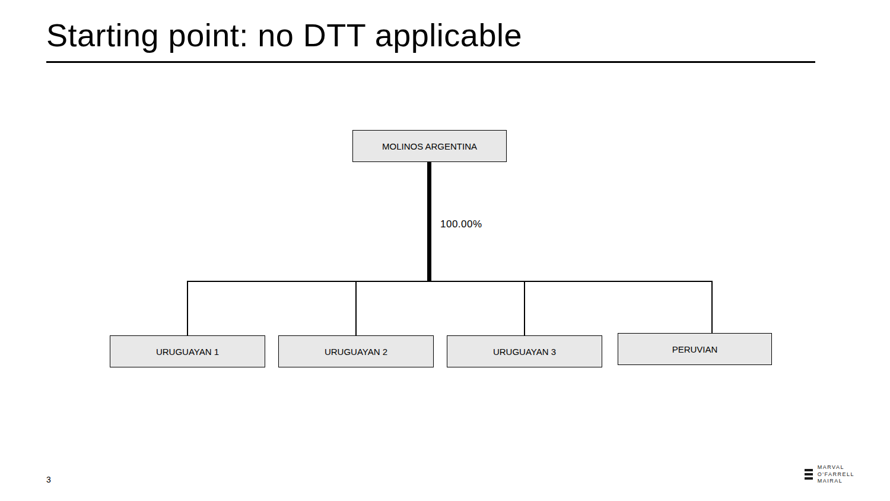Starting point: no DTT applicable
MOLINOS ARGENTINA
100.00%
URUGUAYAN 1
URUGUAYAN 2
URUGUAYAN 3
PERUVIAN
3
Marval
O'Farrell
Mairal